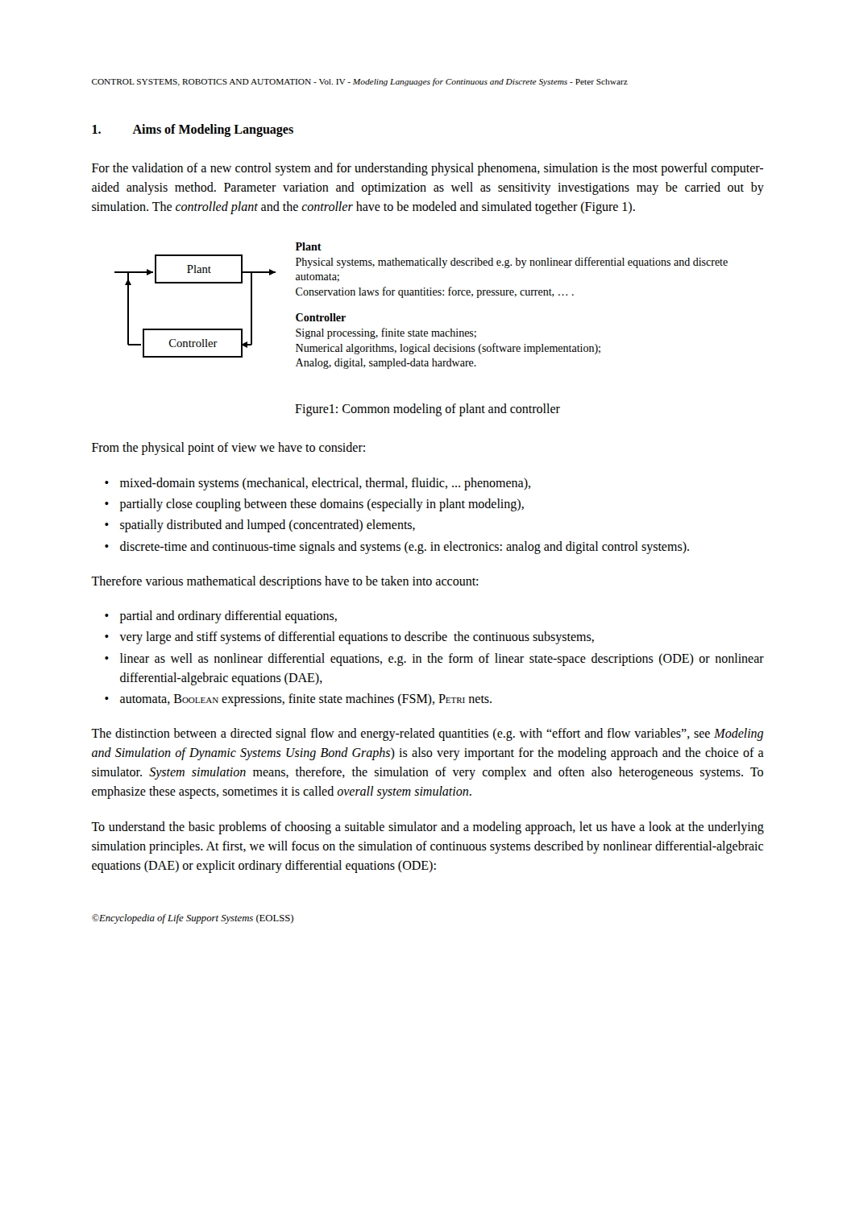CONTROL SYSTEMS, ROBOTICS AND AUTOMATION - Vol. IV - Modeling Languages for Continuous and Discrete Systems - Peter Schwarz
1. Aims of Modeling Languages
For the validation of a new control system and for understanding physical phenomena, simulation is the most powerful computer-aided analysis method. Parameter variation and optimization as well as sensitivity investigations may be carried out by simulation. The controlled plant and the controller have to be modeled and simulated together (Figure 1).
Plant
Controller
Plant
Physical systems, mathematically described e.g. by nonlinear differential equations and discrete automata;
Conservation laws for quantities: force, pressure, current, … .
Controller
Signal processing, finite state machines;
Numerical algorithms, logical decisions (software implementation);
Analog, digital, sampled-data hardware.
Figure1: Common modeling of plant and controller
From the physical point of view we have to consider:
mixed-domain systems (mechanical, electrical, thermal, fluidic, ... phenomena),
partially close coupling between these domains (especially in plant modeling),
spatially distributed and lumped (concentrated) elements,
discrete-time and continuous-time signals and systems (e.g. in electronics: analog and digital control systems).
Therefore various mathematical descriptions have to be taken into account:
partial and ordinary differential equations,
very large and stiff systems of differential equations to describe the continuous subsystems,
linear as well as nonlinear differential equations, e.g. in the form of linear state-space descriptions (ODE) or nonlinear differential-algebraic equations (DAE),
automata, Boolean expressions, finite state machines (FSM), Petri nets.
The distinction between a directed signal flow and energy-related quantities (e.g. with “effort and flow variables”, see Modeling and Simulation of Dynamic Systems Using Bond Graphs) is also very important for the modeling approach and the choice of a simulator. System simulation means, therefore, the simulation of very complex and often also heterogeneous systems. To emphasize these aspects, sometimes it is called overall system simulation.
To understand the basic problems of choosing a suitable simulator and a modeling approach, let us have a look at the underlying simulation principles. At first, we will focus on the simulation of continuous systems described by nonlinear differential-algebraic equations (DAE) or explicit ordinary differential equations (ODE):
©Encyclopedia of Life Support Systems (EOLSS)